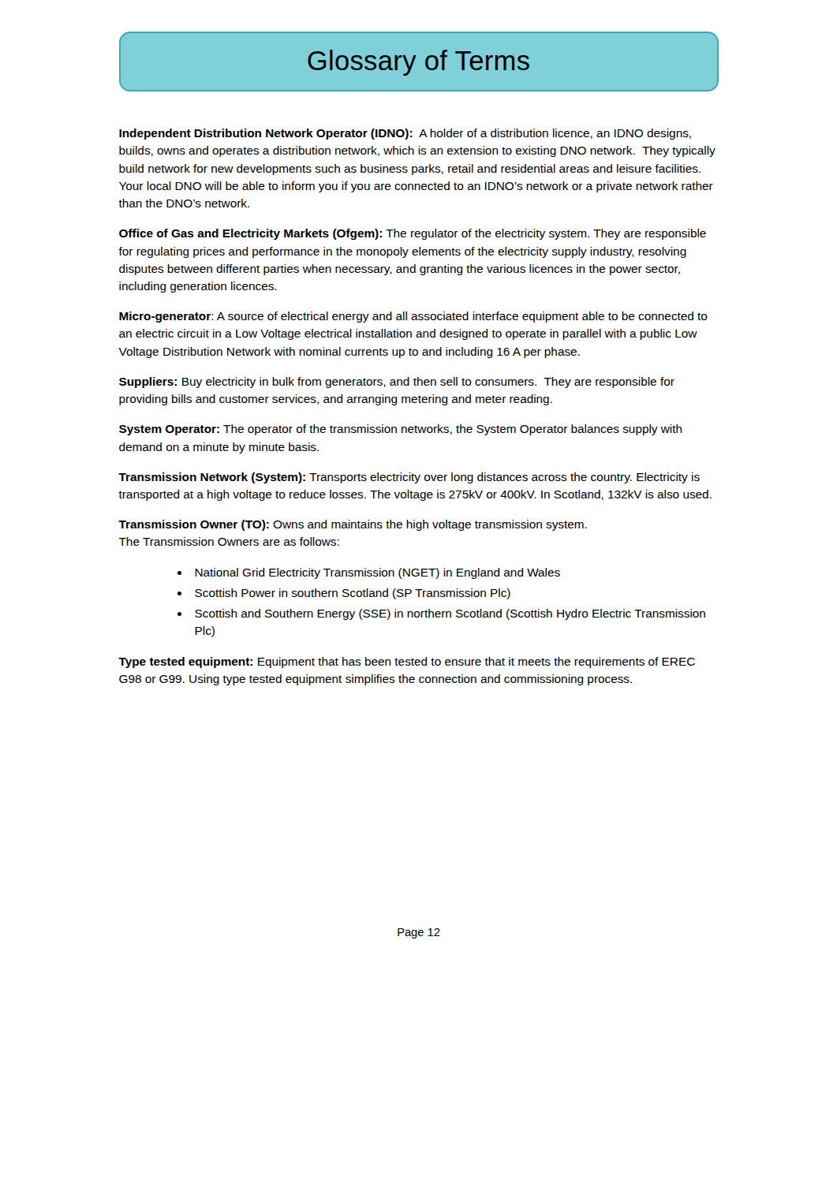Glossary of Terms
Independent Distribution Network Operator (IDNO): A holder of a distribution licence, an IDNO designs, builds, owns and operates a distribution network, which is an extension to existing DNO network. They typically build network for new developments such as business parks, retail and residential areas and leisure facilities. Your local DNO will be able to inform you if you are connected to an IDNO’s network or a private network rather than the DNO’s network.
Office of Gas and Electricity Markets (Ofgem): The regulator of the electricity system. They are responsible for regulating prices and performance in the monopoly elements of the electricity supply industry, resolving disputes between different parties when necessary, and granting the various licences in the power sector, including generation licences.
Micro-generator: A source of electrical energy and all associated interface equipment able to be connected to an electric circuit in a Low Voltage electrical installation and designed to operate in parallel with a public Low Voltage Distribution Network with nominal currents up to and including 16 A per phase.
Suppliers: Buy electricity in bulk from generators, and then sell to consumers. They are responsible for providing bills and customer services, and arranging metering and meter reading.
System Operator: The operator of the transmission networks, the System Operator balances supply with demand on a minute by minute basis.
Transmission Network (System): Transports electricity over long distances across the country. Electricity is transported at a high voltage to reduce losses. The voltage is 275kV or 400kV. In Scotland, 132kV is also used.
Transmission Owner (TO): Owns and maintains the high voltage transmission system.
The Transmission Owners are as follows:
National Grid Electricity Transmission (NGET) in England and Wales
Scottish Power in southern Scotland (SP Transmission Plc)
Scottish and Southern Energy (SSE) in northern Scotland (Scottish Hydro Electric Transmission Plc)
Type tested equipment: Equipment that has been tested to ensure that it meets the requirements of EREC G98 or G99. Using type tested equipment simplifies the connection and commissioning process.
Page 12